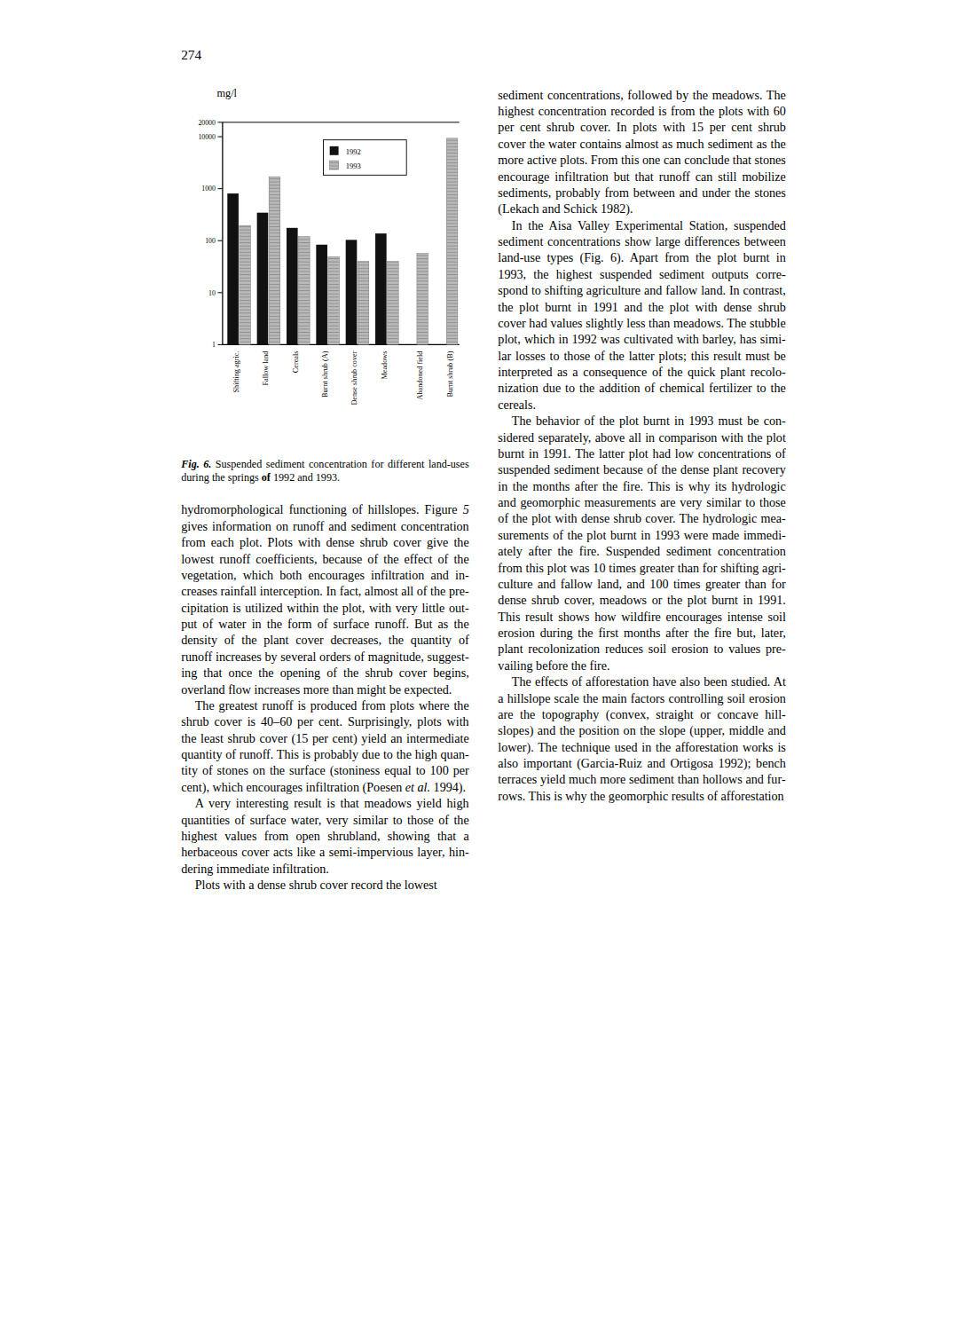274
mg/l
1 10 100 1000 10000 20000 1992 1993 Shifting agric. Fallow land Cereals Burnt shrub (A) Dense shrub cover Meadows Abandoned field Burnt shrub (B)
Fig. 6. Suspended sediment concentration for different land-uses during the springs of 1992 and 1993.
hydromorphological functioning of hillslopes. Figure 5 gives information on runoff and sediment concentration from each plot. Plots with dense shrub cover give the lowest runoff coefficients, because of the effect of the vegetation, which both encourages infiltration and increases rainfall interception. In fact, almost all of the precipitation is utilized within the plot, with very little output of water in the form of surface runoff. But as the density of the plant cover decreases, the quantity of runoff increases by several orders of magnitude, suggesting that once the opening of the shrub cover begins, overland flow increases more than might be expected.
The greatest runoff is produced from plots where the shrub cover is 40–60 per cent. Surprisingly, plots with the least shrub cover (15 per cent) yield an intermediate quantity of runoff. This is probably due to the high quantity of stones on the surface (stoniness equal to 100 per cent), which encourages infiltration (Poesen et al. 1994).
A very interesting result is that meadows yield high quantities of surface water, very similar to those of the highest values from open shrubland, showing that a herbaceous cover acts like a semi-impervious layer, hindering immediate infiltration.
Plots with a dense shrub cover record the lowest
sediment concentrations, followed by the meadows. The highest concentration recorded is from the plots with 60 per cent shrub cover. In plots with 15 per cent shrub cover the water contains almost as much sediment as the more active plots. From this one can conclude that stones encourage infiltration but that runoff can still mobilize sediments, probably from between and under the stones (Lekach and Schick 1982).
In the Aisa Valley Experimental Station, suspended sediment concentrations show large differences between land-use types (Fig. 6). Apart from the plot burnt in 1993, the highest suspended sediment outputs correspond to shifting agriculture and fallow land. In contrast, the plot burnt in 1991 and the plot with dense shrub cover had values slightly less than meadows. The stubble plot, which in 1992 was cultivated with barley, has similar losses to those of the latter plots; this result must be interpreted as a consequence of the quick plant recolonization due to the addition of chemical fertilizer to the cereals.
The behavior of the plot burnt in 1993 must be considered separately, above all in comparison with the plot burnt in 1991. The latter plot had low concentrations of suspended sediment because of the dense plant recovery in the months after the fire. This is why its hydrologic and geomorphic measurements are very similar to those of the plot with dense shrub cover. The hydrologic measurements of the plot burnt in 1993 were made immediately after the fire. Suspended sediment concentration from this plot was 10 times greater than for shifting agriculture and fallow land, and 100 times greater than for dense shrub cover, meadows or the plot burnt in 1991. This result shows how wildfire encourages intense soil erosion during the first months after the fire but, later, plant recolonization reduces soil erosion to values prevailing before the fire.
The effects of afforestation have also been studied. At a hillslope scale the main factors controlling soil erosion are the topography (convex, straight or concave hillslopes) and the position on the slope (upper, middle and lower). The technique used in the afforestation works is also important (Garcia-Ruiz and Ortigosa 1992); bench terraces yield much more sediment than hollows and furrows. This is why the geomorphic results of afforestation